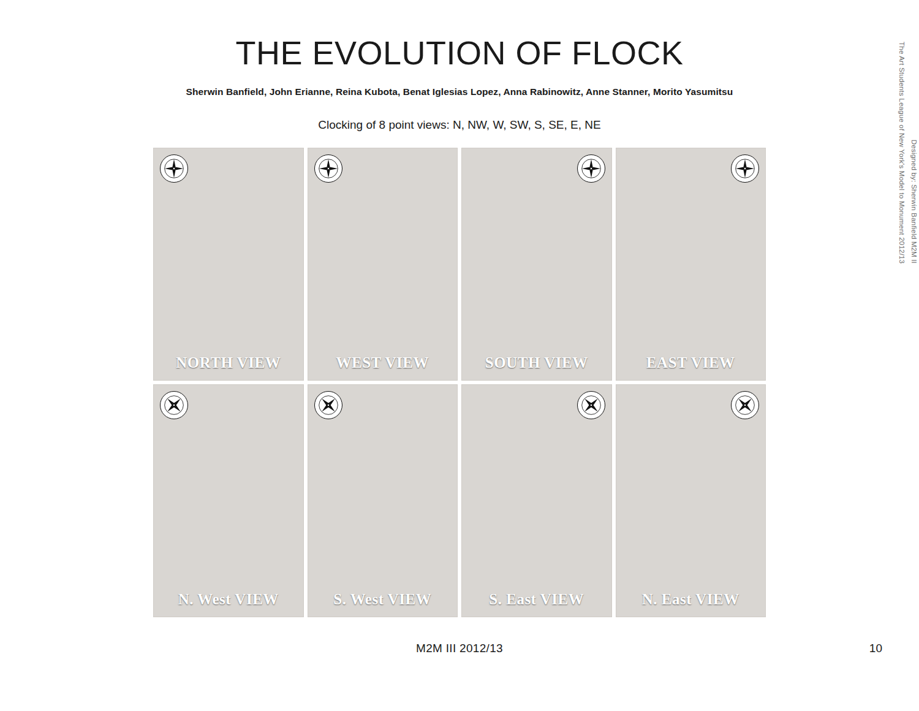THE EVOLUTION OF FLOCK
Sherwin Banfield, John Erianne, Reina Kubota, Benat Iglesias Lopez, Anna Rabinowitz, Anne Stanner, Morito Yasumitsu
Clocking of 8 point views: N, NW, W, SW, S, SE, E, NE
North View
West View
South View
East View
N. West VIEW
S. West VIEW
S. East VIEW
N. East VIEW
M2M III 2012/13 10
Designed by: Sherwin Banfield M2M II The Art Students League of New York's Model to Monument 2012/13